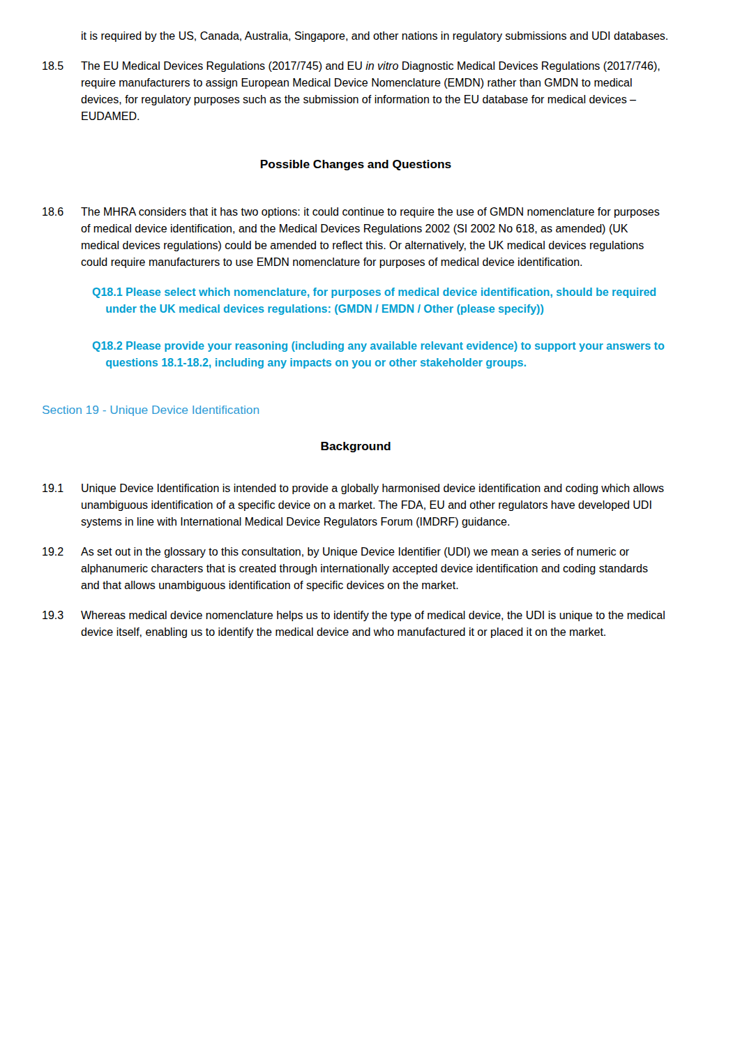it is required by the US, Canada, Australia, Singapore, and other nations in regulatory submissions and UDI databases.
18.5
The EU Medical Devices Regulations (2017/745) and EU in vitro Diagnostic Medical Devices Regulations (2017/746), require manufacturers to assign European Medical Device Nomenclature (EMDN) rather than GMDN to medical devices, for regulatory purposes such as the submission of information to the EU database for medical devices – EUDAMED.
Possible Changes and Questions
18.6
The MHRA considers that it has two options: it could continue to require the use of GMDN nomenclature for purposes of medical device identification, and the Medical Devices Regulations 2002 (SI 2002 No 618, as amended) (UK medical devices regulations) could be amended to reflect this. Or alternatively, the UK medical devices regulations could require manufacturers to use EMDN nomenclature for purposes of medical device identification.
Q18.1 Please select which nomenclature, for purposes of medical device identification, should be required under the UK medical devices regulations: (GMDN / EMDN / Other (please specify))
Q18.2 Please provide your reasoning (including any available relevant evidence) to support your answers to questions 18.1-18.2, including any impacts on you or other stakeholder groups.
Section 19 - Unique Device Identification
Background
19.1
Unique Device Identification is intended to provide a globally harmonised device identification and coding which allows unambiguous identification of a specific device on a market. The FDA, EU and other regulators have developed UDI systems in line with International Medical Device Regulators Forum (IMDRF) guidance.
19.2
As set out in the glossary to this consultation, by Unique Device Identifier (UDI) we mean a series of numeric or alphanumeric characters that is created through internationally accepted device identification and coding standards and that allows unambiguous identification of specific devices on the market.
19.3
Whereas medical device nomenclature helps us to identify the type of medical device, the UDI is unique to the medical device itself, enabling us to identify the medical device and who manufactured it or placed it on the market.